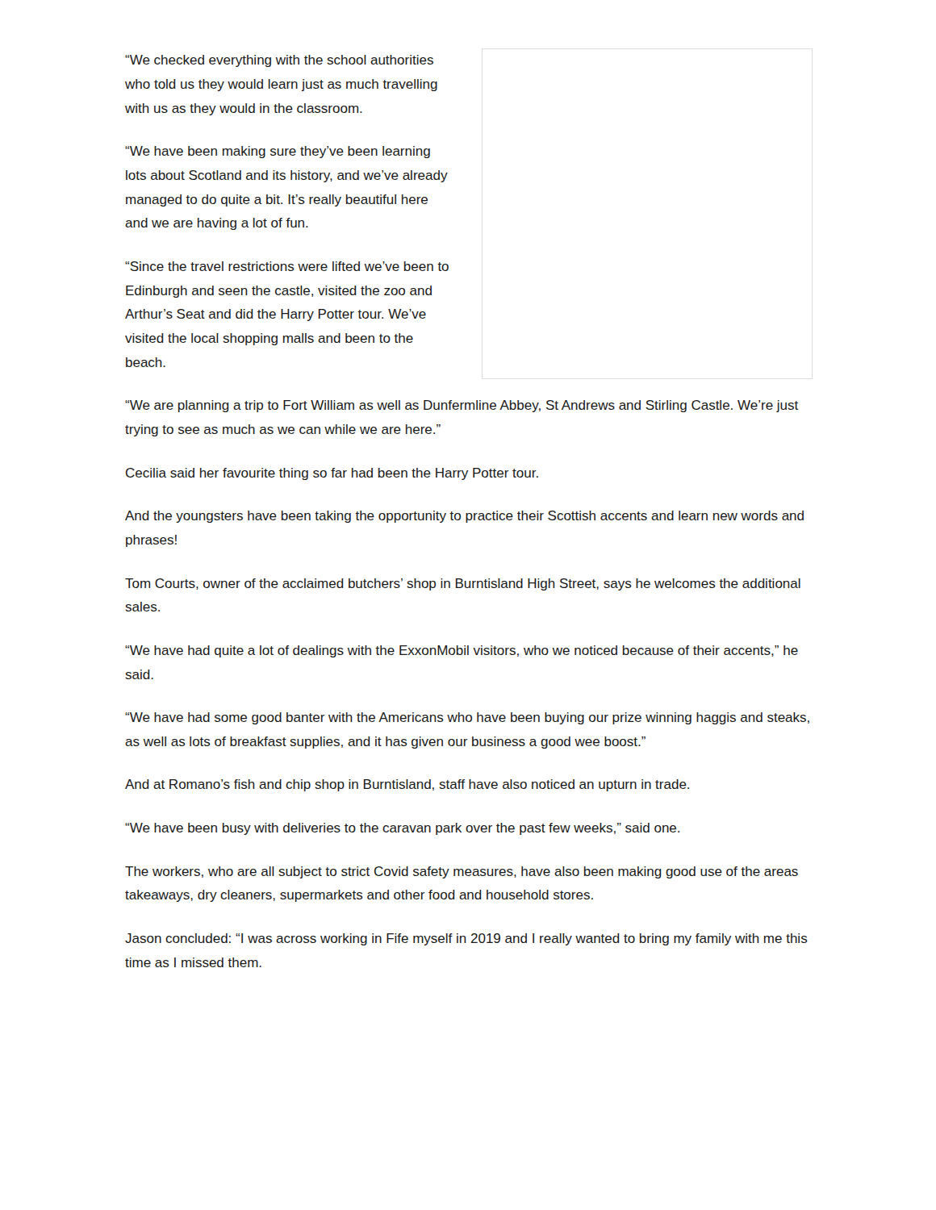“We checked everything with the school authorities who told us they would learn just as much travelling with us as they would in the classroom.
“We have been making sure they’ve been learning lots about Scotland and its history, and we’ve already managed to do quite a bit. It’s really beautiful here and we are having a lot of fun.
“Since the travel restrictions were lifted we’ve been to Edinburgh and seen the castle, visited the zoo and Arthur’s Seat and did the Harry Potter tour. We’ve visited the local shopping malls and been to the beach.
“We are planning a trip to Fort William as well as Dunfermline Abbey, St Andrews and Stirling Castle. We’re just trying to see as much as we can while we are here.”
Cecilia said her favourite thing so far had been the Harry Potter tour.
And the youngsters have been taking the opportunity to practice their Scottish accents and learn new words and phrases!
Tom Courts, owner of the acclaimed butchers’ shop in Burntisland High Street, says he welcomes the additional sales.
“We have had quite a lot of dealings with the ExxonMobil visitors, who we noticed because of their accents,” he said.
“We have had some good banter with the Americans who have been buying our prize winning haggis and steaks, as well as lots of breakfast supplies, and it has given our business a good wee boost.”
And at Romano’s fish and chip shop in Burntisland, staff have also noticed an upturn in trade.
“We have been busy with deliveries to the caravan park over the past few weeks,” said one.
The workers, who are all subject to strict Covid safety measures, have also been making good use of the areas takeaways, dry cleaners, supermarkets and other food and household stores.
Jason concluded: “I was across working in Fife myself in 2019 and I really wanted to bring my family with me this time as I missed them.